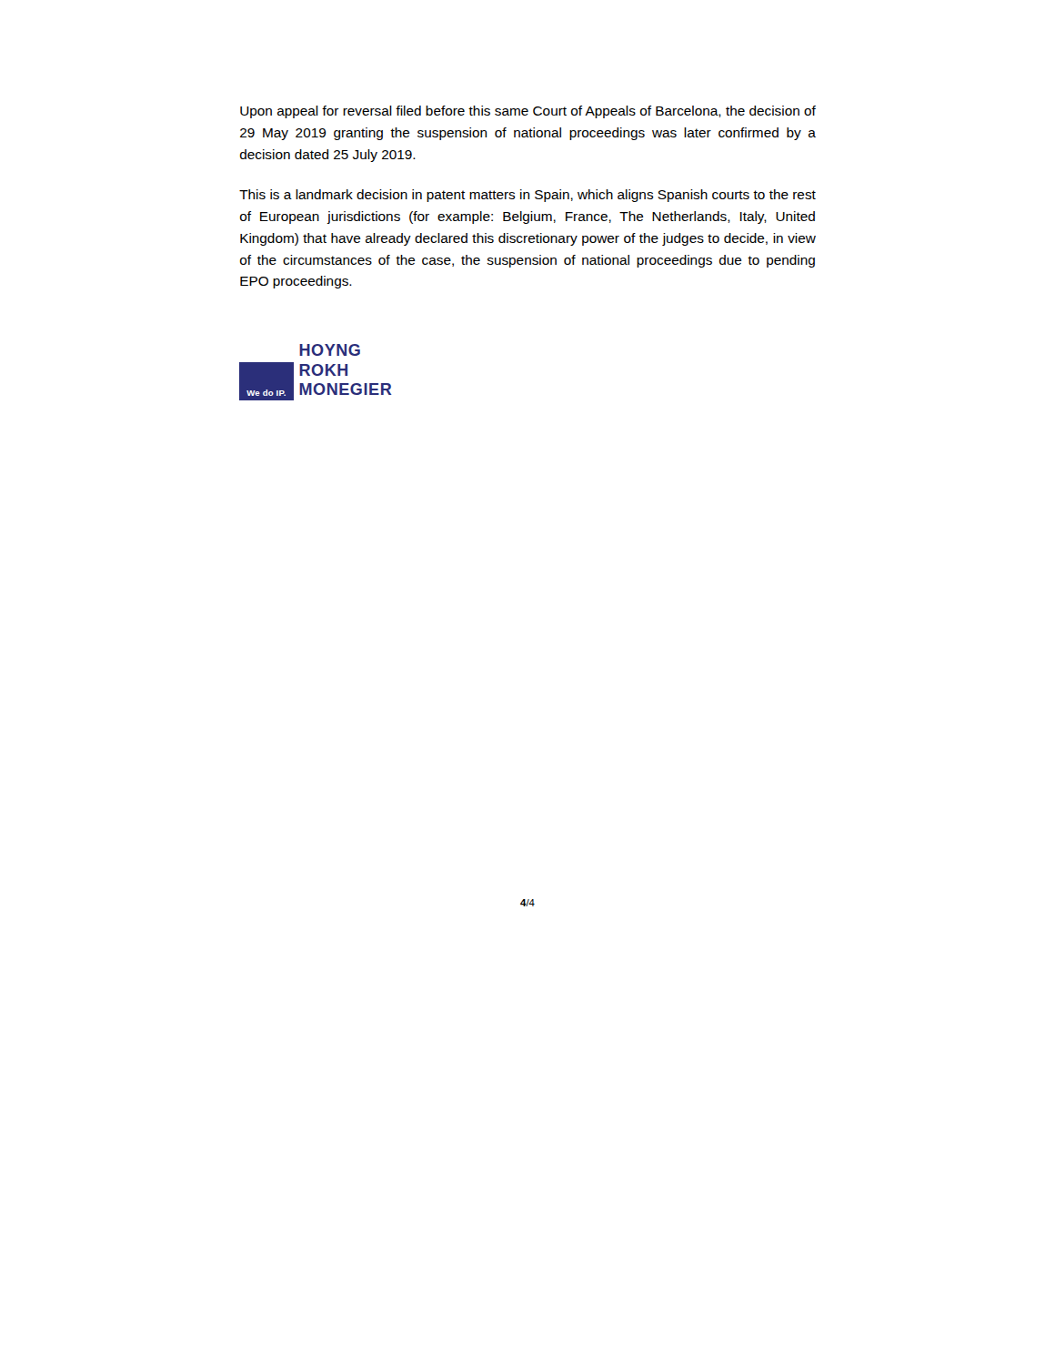Upon appeal for reversal filed before this same Court of Appeals of Barcelona, the decision of 29 May 2019 granting the suspension of national proceedings was later confirmed by a decision dated 25 July 2019.
This is a landmark decision in patent matters in Spain, which aligns Spanish courts to the rest of European jurisdictions (for example: Belgium, France, The Netherlands, Italy, United Kingdom) that have already declared this discretionary power of the judges to decide, in view of the circumstances of the case, the suspension of national proceedings due to pending EPO proceedings.
We do IP.
HOYNG
ROKH
MONEGIER
4/4